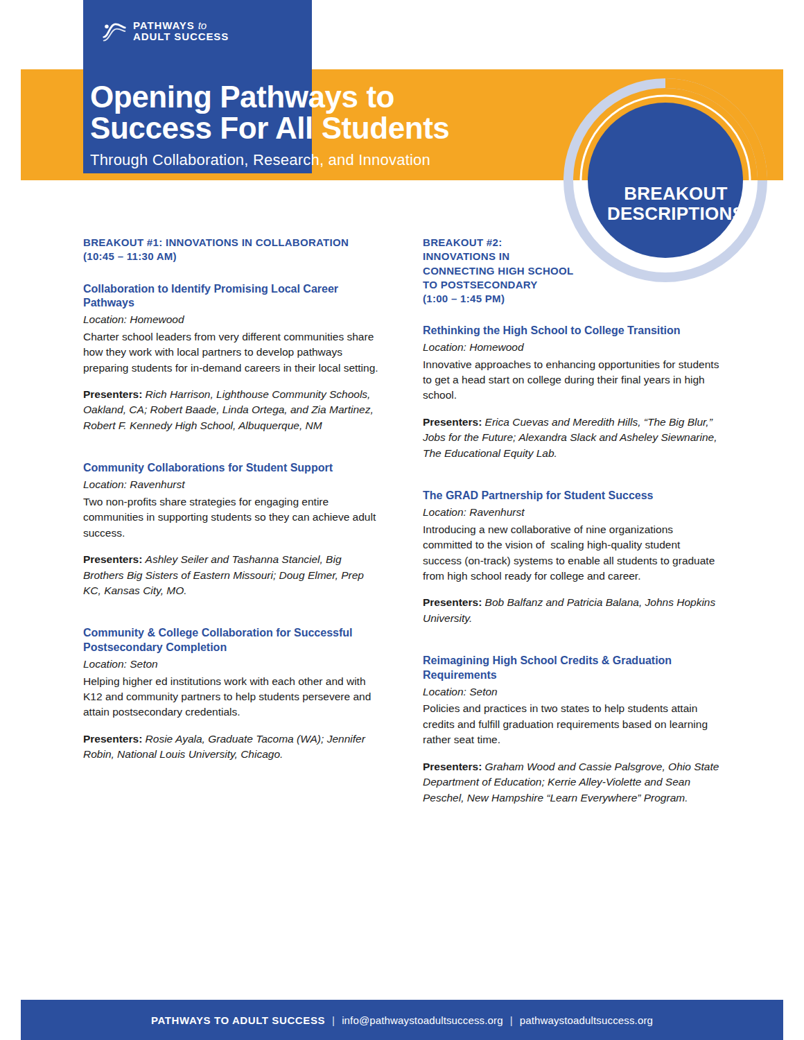PATHWAYS to
ADULT SUCCESS
Opening Pathways to
Success For All Students
Through Collaboration, Research, and Innovation
BREAKOUT
DESCRIPTIONS
Breakout #1: Innovations in Collaboration
(10:45 – 11:30 AM)
Collaboration to Identify Promising Local Career Pathways
Location: Homewood
Charter school leaders from very different communities share how they work with local partners to develop pathways preparing students for in-demand careers in their local setting.
Presenters: Rich Harrison, Lighthouse Community Schools, Oakland, CA; Robert Baade, Linda Ortega, and Zia Martinez, Robert F. Kennedy High School, Albuquerque, NM
Community Collaborations for Student Support
Location: Ravenhurst
Two non-profits share strategies for engaging entire communities in supporting students so they can achieve adult success.
Presenters: Ashley Seiler and Tashanna Stanciel, Big Brothers Big Sisters of Eastern Missouri; Doug Elmer, Prep KC, Kansas City, MO.
Community & College Collaboration for Successful Postsecondary Completion
Location: Seton
Helping higher ed institutions work with each other and with K12 and community partners to help students persevere and attain postsecondary credentials.
Presenters: Rosie Ayala, Graduate Tacoma (WA); Jennifer Robin, National Louis University, Chicago.
Breakout #2:
Innovations in
Connecting High School
to Postsecondary
(1:00 – 1:45 PM)
Rethinking the High School to College Transition
Location: Homewood
Innovative approaches to enhancing opportunities for students to get a head start on college during their final years in high school.
Presenters: Erica Cuevas and Meredith Hills, “The Big Blur,” Jobs for the Future; Alexandra Slack and Asheley Siewnarine, The Educational Equity Lab.
The GRAD Partnership for Student Success
Location: Ravenhurst
Introducing a new collaborative of nine organizations committed to the vision of scaling high-quality student success (on-track) systems to enable all students to graduate from high school ready for college and career.
Presenters: Bob Balfanz and Patricia Balana, Johns Hopkins University.
Reimagining High School Credits & Graduation Requirements
Location: Seton
Policies and practices in two states to help students attain credits and fulfill graduation requirements based on learning rather seat time.
Presenters: Graham Wood and Cassie Palsgrove, Ohio State Department of Education; Kerrie Alley-Violette and Sean Peschel, New Hampshire “Learn Everywhere” Program.
PATHWAYS TO ADULT SUCCESS | info@pathwaystoadultsuccess.org | pathwaystoadultsuccess.org